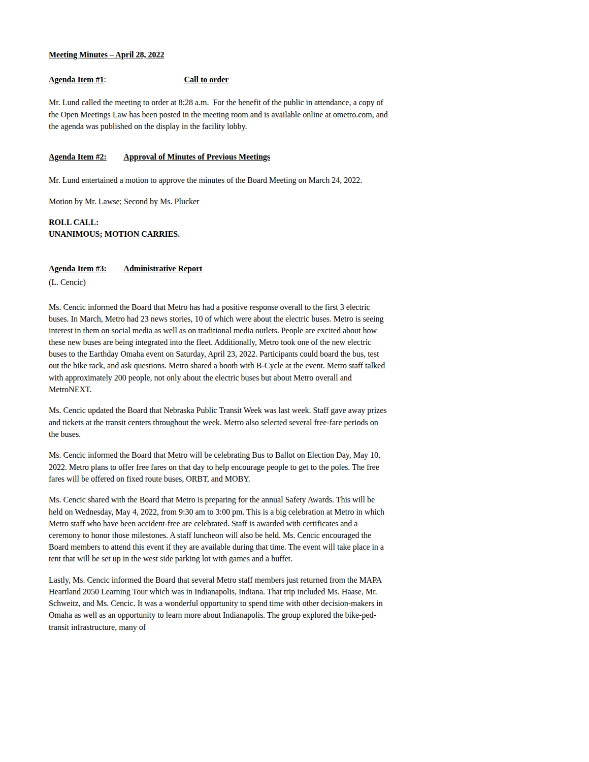Meeting Minutes – April 28, 2022
Agenda Item #1: Call to order
Mr. Lund called the meeting to order at 8:28 a.m. For the benefit of the public in attendance, a copy of the Open Meetings Law has been posted in the meeting room and is available online at ometro.com, and the agenda was published on the display in the facility lobby.
Agenda Item #2: Approval of Minutes of Previous Meetings
Mr. Lund entertained a motion to approve the minutes of the Board Meeting on March 24, 2022.
Motion by Mr. Lawse; Second by Ms. Plucker
ROLL CALL:
UNANIMOUS; MOTION CARRIES.
Agenda Item #3: Administrative Report
(L. Cencic)
Ms. Cencic informed the Board that Metro has had a positive response overall to the first 3 electric buses. In March, Metro had 23 news stories, 10 of which were about the electric buses. Metro is seeing interest in them on social media as well as on traditional media outlets. People are excited about how these new buses are being integrated into the fleet. Additionally, Metro took one of the new electric buses to the Earthday Omaha event on Saturday, April 23, 2022. Participants could board the bus, test out the bike rack, and ask questions. Metro shared a booth with B-Cycle at the event. Metro staff talked with approximately 200 people, not only about the electric buses but about Metro overall and MetroNEXT.
Ms. Cencic updated the Board that Nebraska Public Transit Week was last week. Staff gave away prizes and tickets at the transit centers throughout the week. Metro also selected several free-fare periods on the buses.
Ms. Cencic informed the Board that Metro will be celebrating Bus to Ballot on Election Day, May 10, 2022. Metro plans to offer free fares on that day to help encourage people to get to the poles. The free fares will be offered on fixed route buses, ORBT, and MOBY.
Ms. Cencic shared with the Board that Metro is preparing for the annual Safety Awards. This will be held on Wednesday, May 4, 2022, from 9:30 am to 3:00 pm. This is a big celebration at Metro in which Metro staff who have been accident-free are celebrated. Staff is awarded with certificates and a ceremony to honor those milestones. A staff luncheon will also be held. Ms. Cencic encouraged the Board members to attend this event if they are available during that time. The event will take place in a tent that will be set up in the west side parking lot with games and a buffet.
Lastly, Ms. Cencic informed the Board that several Metro staff members just returned from the MAPA Heartland 2050 Learning Tour which was in Indianapolis, Indiana. That trip included Ms. Haase, Mr. Schweitz, and Ms. Cencic. It was a wonderful opportunity to spend time with other decision-makers in Omaha as well as an opportunity to learn more about Indianapolis. The group explored the bike-ped-transit infrastructure, many of